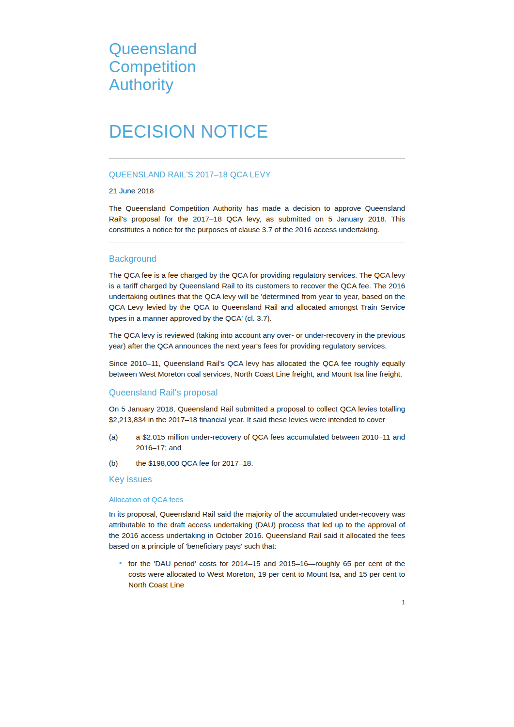Queensland Competition Authority
DECISION NOTICE
QUEENSLAND RAIL'S 2017–18 QCA LEVY
21 June 2018
The Queensland Competition Authority has made a decision to approve Queensland Rail's proposal for the 2017–18 QCA levy, as submitted on 5 January 2018. This constitutes a notice for the purposes of clause 3.7 of the 2016 access undertaking.
Background
The QCA fee is a fee charged by the QCA for providing regulatory services. The QCA levy is a tariff charged by Queensland Rail to its customers to recover the QCA fee. The 2016 undertaking outlines that the QCA levy will be 'determined from year to year, based on the QCA Levy levied by the QCA to Queensland Rail and allocated amongst Train Service types in a manner approved by the QCA' (cl. 3.7).
The QCA levy is reviewed (taking into account any over- or under-recovery in the previous year) after the QCA announces the next year's fees for providing regulatory services.
Since 2010–11, Queensland Rail's QCA levy has allocated the QCA fee roughly equally between West Moreton coal services, North Coast Line freight, and Mount Isa line freight.
Queensland Rail's proposal
On 5 January 2018, Queensland Rail submitted a proposal to collect QCA levies totalling $2,213,834 in the 2017–18 financial year. It said these levies were intended to cover
(a) a $2.015 million under-recovery of QCA fees accumulated between 2010–11 and 2016–17; and
(b) the $198,000 QCA fee for 2017–18.
Key issues
Allocation of QCA fees
In its proposal, Queensland Rail said the majority of the accumulated under-recovery was attributable to the draft access undertaking (DAU) process that led up to the approval of the 2016 access undertaking in October 2016. Queensland Rail said it allocated the fees based on a principle of 'beneficiary pays' such that:
for the 'DAU period' costs for 2014–15 and 2015–16—roughly 65 per cent of the costs were allocated to West Moreton, 19 per cent to Mount Isa, and 15 per cent to North Coast Line
1